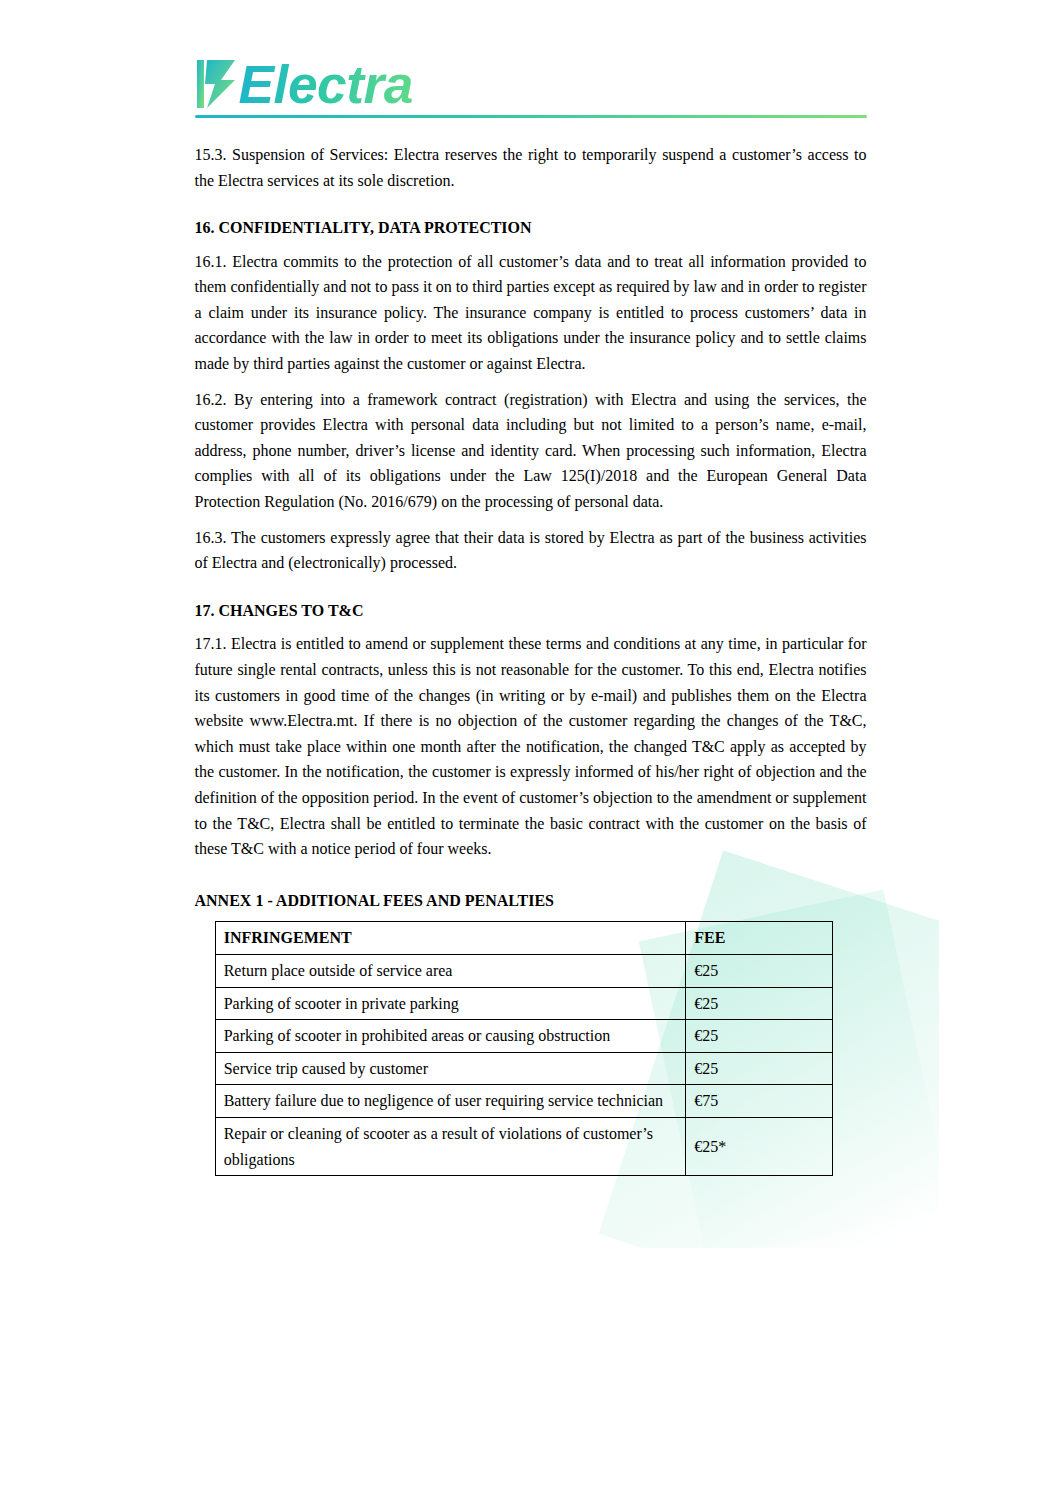Electra
15.3. Suspension of Services: Electra reserves the right to temporarily suspend a customer’s access to the Electra services at its sole discretion.
16. Confidentiality, Data Protection
16.1. Electra commits to the protection of all customer’s data and to treat all information provided to them confidentially and not to pass it on to third parties except as required by law and in order to register a claim under its insurance policy. The insurance company is entitled to process customers’ data in accordance with the law in order to meet its obligations under the insurance policy and to settle claims made by third parties against the customer or against Electra.
16.2. By entering into a framework contract (registration) with Electra and using the services, the customer provides Electra with personal data including but not limited to a person’s name, e-mail, address, phone number, driver’s license and identity card. When processing such information, Electra complies with all of its obligations under the Law 125(I)/2018 and the European General Data Protection Regulation (No. 2016/679) on the processing of personal data.
16.3. The customers expressly agree that their data is stored by Electra as part of the business activities of Electra and (electronically) processed.
17. Changes to T&C
17.1. Electra is entitled to amend or supplement these terms and conditions at any time, in particular for future single rental contracts, unless this is not reasonable for the customer. To this end, Electra notifies its customers in good time of the changes (in writing or by e-mail) and publishes them on the Electra website www.Electra.mt. If there is no objection of the customer regarding the changes of the T&C, which must take place within one month after the notification, the changed T&C apply as accepted by the customer. In the notification, the customer is expressly informed of his/her right of objection and the definition of the opposition period. In the event of customer’s objection to the amendment or supplement to the T&C, Electra shall be entitled to terminate the basic contract with the customer on the basis of these T&C with a notice period of four weeks.
Annex 1 - Additional Fees and Penalties
| INFRINGEMENT | FEE |
| --- | --- |
| Return place outside of service area | €25 |
| Parking of scooter in private parking | €25 |
| Parking of scooter in prohibited areas or causing obstruction | €25 |
| Service trip caused by customer | €25 |
| Battery failure due to negligence of user requiring service technician | €75 |
| Repair or cleaning of scooter as a result of violations of customer’s obligations | €25* |